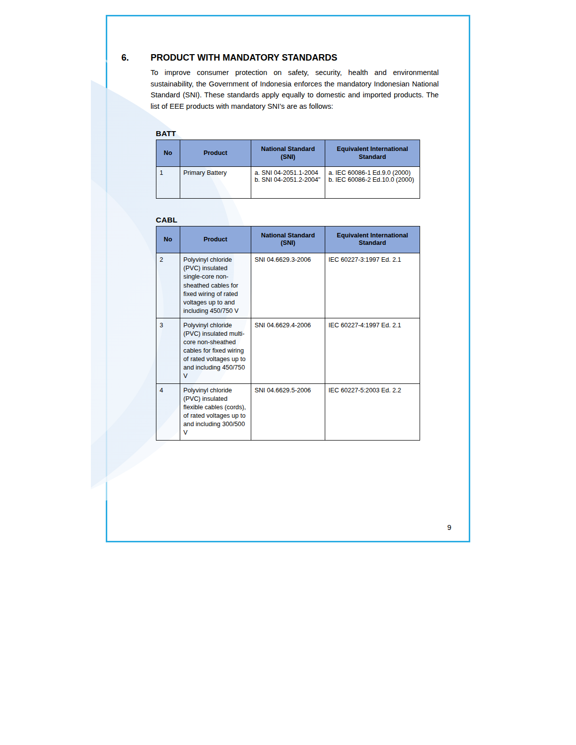6. PRODUCT WITH MANDATORY STANDARDS
To improve consumer protection on safety, security, health and environmental sustainability, the Government of Indonesia enforces the mandatory Indonesian National Standard (SNI). These standards apply equally to domestic and imported products. The list of EEE products with mandatory SNI’s are as follows:
BATT
| No | Product | National Standard (SNI) | Equivalent International Standard |
| --- | --- | --- | --- |
| 1 | Primary Battery | a. SNI 04-2051.1-2004 b. SNI 04-2051.2-2004" | a. IEC 60086-1 Ed.9.0 (2000) b. IEC 60086-2 Ed.10.0 (2000) |
CABL
| No | Product | National Standard (SNI) | Equivalent International Standard |
| --- | --- | --- | --- |
| 2 | Polyvinyl chloride (PVC) insulated single-core non-sheathed cables for fixed wiring of rated voltages up to and including 450/750 V | SNI 04.6629.3-2006 | IEC 60227-3:1997 Ed. 2.1 |
| 3 | Polyvinyl chloride (PVC) insulated multi-core non-sheathed cables for fixed wiring of rated voltages up to and including 450/750 V | SNI 04.6629.4-2006 | IEC 60227-4:1997 Ed. 2.1 |
| 4 | Polyvinyl chloride (PVC) insulated flexible cables (cords), of rated voltages up to and including 300/500 V | SNI 04.6629.5-2006 | IEC 60227-5:2003 Ed. 2.2 |
9